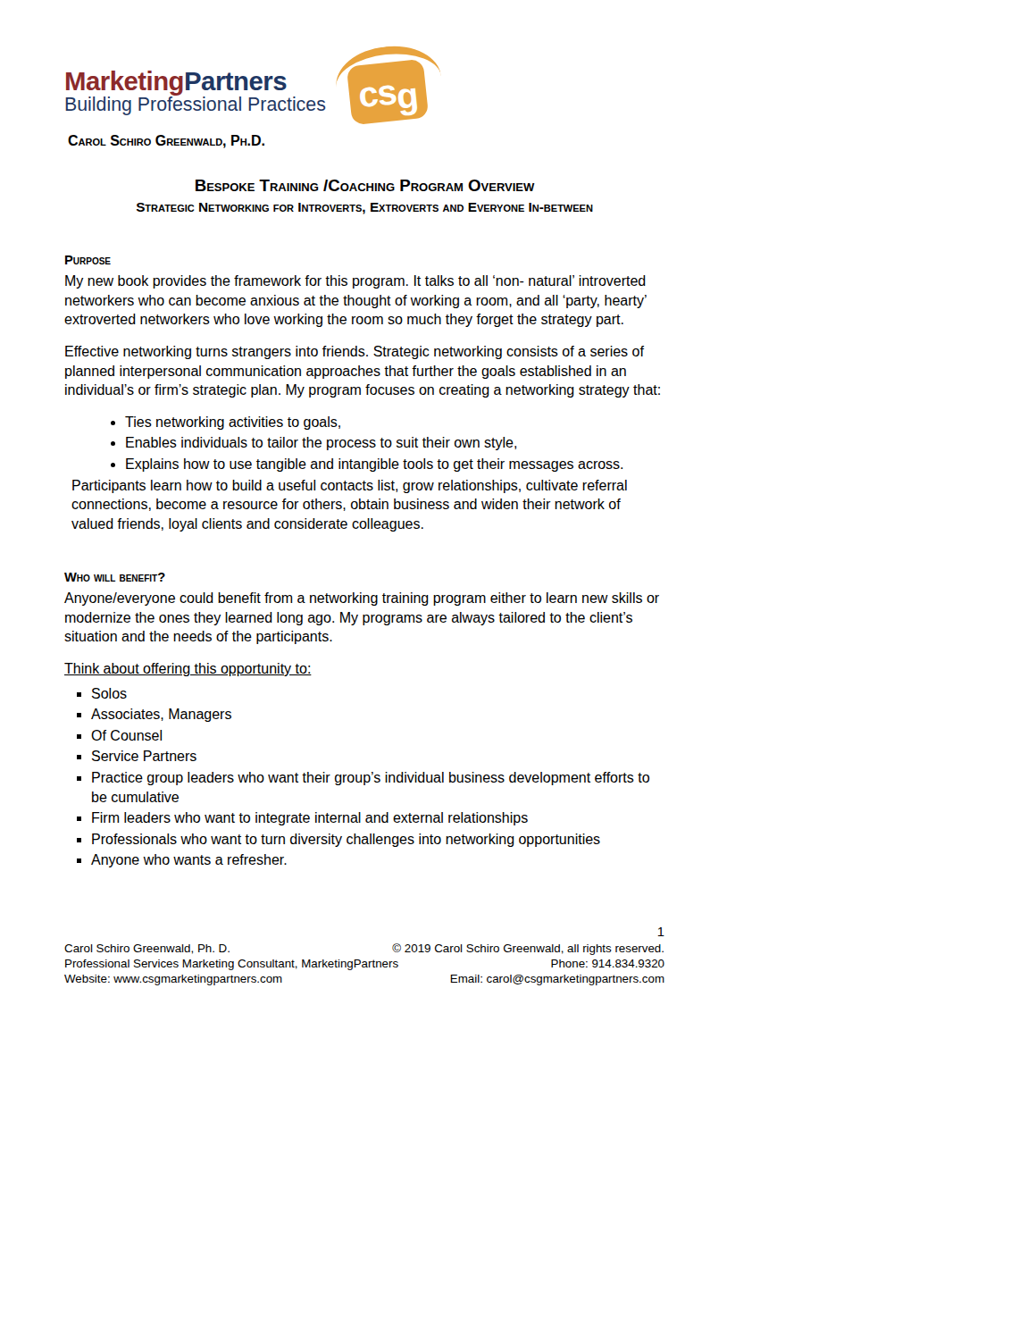Marketing Partners
Building Professional Practices
csg
Carol Schiro Greenwald, Ph.D.
Bespoke Training /Coaching Program Overview
Strategic Networking for Introverts, Extroverts and Everyone In-between
Purpose
My new book provides the framework for this program. It talks to all ‘non- natural’ introverted networkers who can become anxious at the thought of working a room, and all ‘party, hearty’ extroverted networkers who love working the room so much they forget the strategy part.
Effective networking turns strangers into friends. Strategic networking consists of a series of planned interpersonal communication approaches that further the goals established in an individual’s or firm’s strategic plan. My program focuses on creating a networking strategy that:
Ties networking activities to goals,
Enables individuals to tailor the process to suit their own style,
Explains how to use tangible and intangible tools to get their messages across.
Participants learn how to build a useful contacts list, grow relationships, cultivate referral connections, become a resource for others, obtain business and widen their network of valued friends, loyal clients and considerate colleagues.
Who will benefit?
Anyone/everyone could benefit from a networking training program either to learn new skills or modernize the ones they learned long ago. My programs are always tailored to the client’s situation and the needs of the participants.
Think about offering this opportunity to:
Solos
Associates, Managers
Of Counsel
Service Partners
Practice group leaders who want their group’s individual business development efforts to be cumulative
Firm leaders who want to integrate internal and external relationships
Professionals who want to turn diversity challenges into networking opportunities
Anyone who wants a refresher.
1
Carol Schiro Greenwald, Ph. D.
© 2019 Carol Schiro Greenwald, all rights reserved.
Professional Services Marketing Consultant, MarketingPartners
Phone: 914.834.9320
Website: www.csgmarketingpartners.com
Email: carol@csgmarketingpartners.com